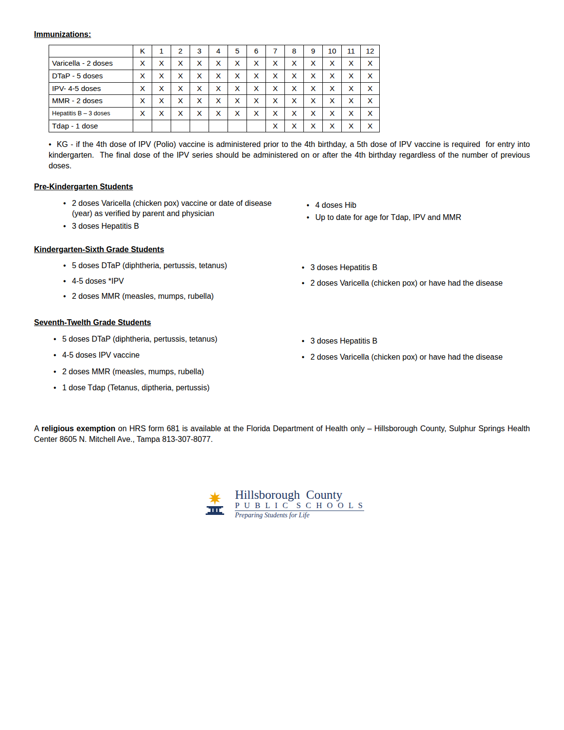Immunizations:
| | K | 1 | 2 | 3 | 4 | 5 | 6 | 7 | 8 | 9 | 10 | 11 | 12 |
| Varicella - 2 doses | X | X | X | X | X | X | X | X | X | X | X | X | X |
| DTaP - 5 doses | X | X | X | X | X | X | X | X | X | X | X | X | X |
| IPV- 4-5 doses | X | X | X | X | X | X | X | X | X | X | X | X | X |
| MMR - 2 doses | X | X | X | X | X | X | X | X | X | X | X | X | X |
| Hepatitis B – 3 doses | X | X | X | X | X | X | X | X | X | X | X | X | X |
| Tdap - 1 dose | | | | | | | | X | X | X | X | X | X |
• KG - if the 4th dose of IPV (Polio) vaccine is administered prior to the 4th birthday, a 5th dose of IPV vaccine is required for entry into kindergarten. The final dose of the IPV series should be administered on or after the 4th birthday regardless of the number of previous doses.
Pre-Kindergarten Students
2 doses Varicella (chicken pox) vaccine or date of disease (year) as verified by parent and physician
3 doses Hepatitis B
4 doses Hib
Up to date for age for Tdap, IPV and MMR
Kindergarten-Sixth Grade Students
5 doses DTaP (diphtheria, pertussis, tetanus)
4-5 doses *IPV
2 doses MMR (measles, mumps, rubella)
3 doses Hepatitis B
2 doses Varicella (chicken pox) or have had the disease
Seventh-Twelth Grade Students
5 doses DTaP (diphtheria, pertussis, tetanus)
4-5 doses IPV vaccine
2 doses MMR (measles, mumps, rubella)
1 dose Tdap (Tetanus, diptheria, pertussis)
3 doses Hepatitis B
2 doses Varicella (chicken pox) or have had the disease
A religious exemption on HRS form 681 is available at the Florida Department of Health only – Hillsborough County, Sulphur Springs Health Center 8605 N. Mitchell Ave., Tampa 813-307-8077.
Hillsborough County
P U B L I C S C H O O L S
Preparing Students for Life